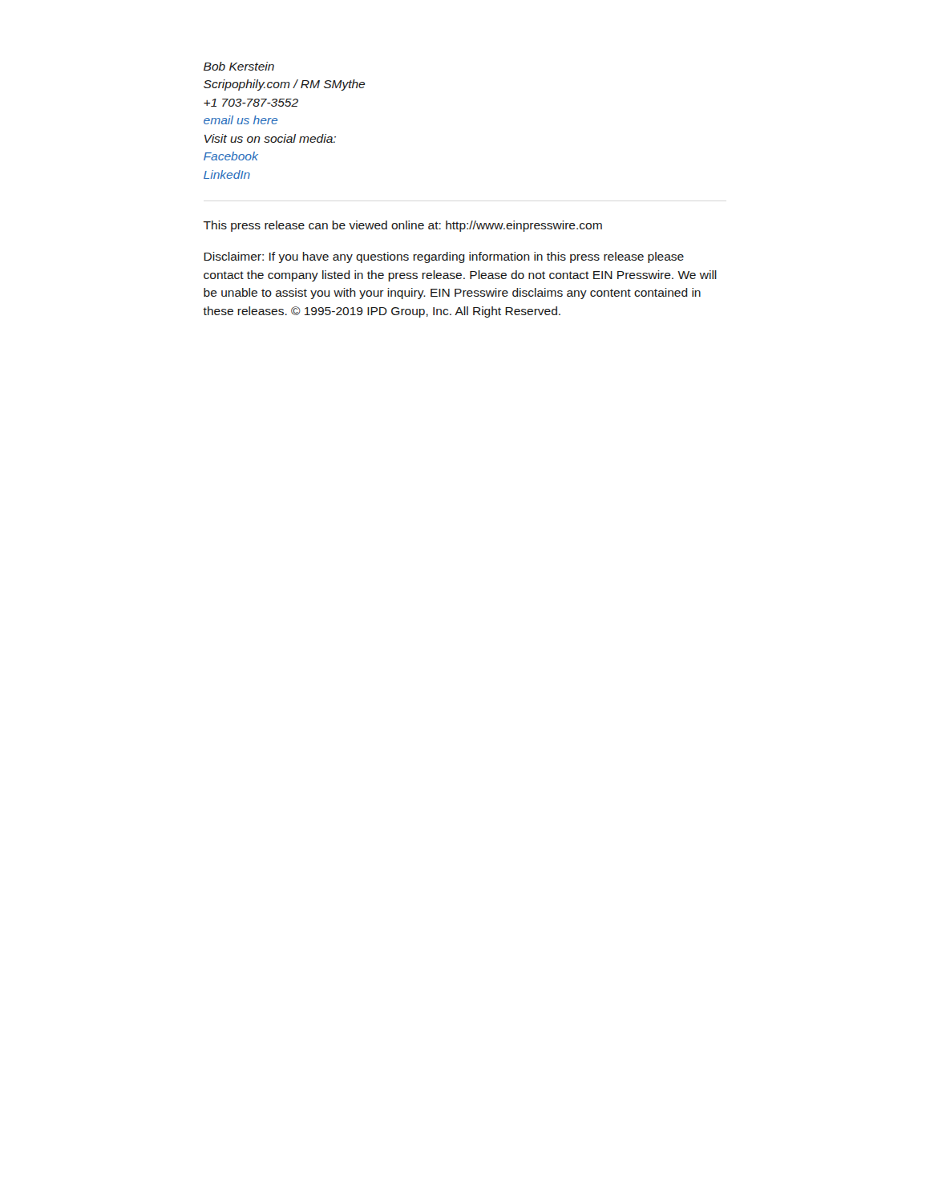Bob Kerstein
Scripophily.com / RM SMythe
+1 703-787-3552
email us here
Visit us on social media:
Facebook
LinkedIn
This press release can be viewed online at: http://www.einpresswire.com
Disclaimer: If you have any questions regarding information in this press release please contact the company listed in the press release. Please do not contact EIN Presswire. We will be unable to assist you with your inquiry. EIN Presswire disclaims any content contained in these releases. © 1995-2019 IPD Group, Inc. All Right Reserved.